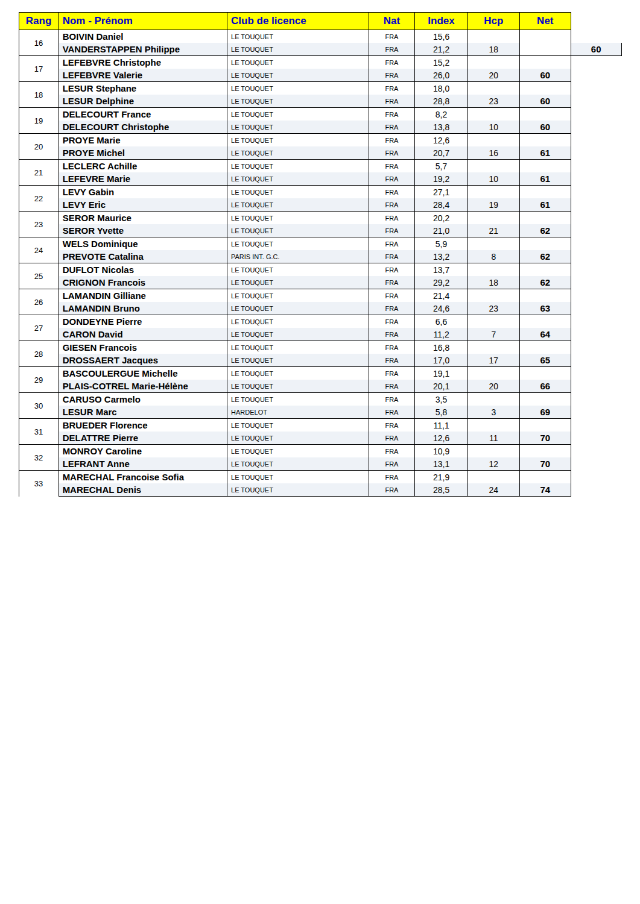| Rang | Nom - Prénom | Club de licence | Nat | Index | Hcp | Net |
| --- | --- | --- | --- | --- | --- | --- |
| 16 | BOIVIN Daniel | LE TOUQUET | FRA | 15,6 | | |
| VANDERSTAPPEN Philippe | LE TOUQUET | FRA | 21,2 | 18 | 60 |
| 17 | LEFEBVRE Christophe | LE TOUQUET | FRA | 15,2 | | |
| LEFEBVRE Valerie | LE TOUQUET | FRA | 26,0 | 20 | 60 |
| 18 | LESUR Stephane | LE TOUQUET | FRA | 18,0 | | |
| LESUR Delphine | LE TOUQUET | FRA | 28,8 | 23 | 60 |
| 19 | DELECOURT France | LE TOUQUET | FRA | 8,2 | | |
| DELECOURT Christophe | LE TOUQUET | FRA | 13,8 | 10 | 60 |
| 20 | PROYE Marie | LE TOUQUET | FRA | 12,6 | | |
| PROYE Michel | LE TOUQUET | FRA | 20,7 | 16 | 61 |
| 21 | LECLERC Achille | LE TOUQUET | FRA | 5,7 | | |
| LEFEVRE Marie | LE TOUQUET | FRA | 19,2 | 10 | 61 |
| 22 | LEVY Gabin | LE TOUQUET | FRA | 27,1 | | |
| LEVY Eric | LE TOUQUET | FRA | 28,4 | 19 | 61 |
| 23 | SEROR Maurice | LE TOUQUET | FRA | 20,2 | | |
| SEROR Yvette | LE TOUQUET | FRA | 21,0 | 21 | 62 |
| 24 | WELS Dominique | LE TOUQUET | FRA | 5,9 | | |
| PREVOTE Catalina | PARIS INT. G.C. | FRA | 13,2 | 8 | 62 |
| 25 | DUFLOT Nicolas | LE TOUQUET | FRA | 13,7 | | |
| CRIGNON Francois | LE TOUQUET | FRA | 29,2 | 18 | 62 |
| 26 | LAMANDIN Gilliane | LE TOUQUET | FRA | 21,4 | | |
| LAMANDIN Bruno | LE TOUQUET | FRA | 24,6 | 23 | 63 |
| 27 | DONDEYNE Pierre | LE TOUQUET | FRA | 6,6 | | |
| CARON David | LE TOUQUET | FRA | 11,2 | 7 | 64 |
| 28 | GIESEN Francois | LE TOUQUET | FRA | 16,8 | | |
| DROSSAERT Jacques | LE TOUQUET | FRA | 17,0 | 17 | 65 |
| 29 | BASCOULERGUE Michelle | LE TOUQUET | FRA | 19,1 | | |
| PLAIS-COTREL Marie-Hélène | LE TOUQUET | FRA | 20,1 | 20 | 66 |
| 30 | CARUSO Carmelo | LE TOUQUET | FRA | 3,5 | | |
| LESUR Marc | HARDELOT | FRA | 5,8 | 3 | 69 |
| 31 | BRUEDER Florence | LE TOUQUET | FRA | 11,1 | | |
| DELATTRE Pierre | LE TOUQUET | FRA | 12,6 | 11 | 70 |
| 32 | MONROY Caroline | LE TOUQUET | FRA | 10,9 | | |
| LEFRANT Anne | LE TOUQUET | FRA | 13,1 | 12 | 70 |
| 33 | MARECHAL Francoise Sofia | LE TOUQUET | FRA | 21,9 | | |
| MARECHAL Denis | LE TOUQUET | FRA | 28,5 | 24 | 74 |